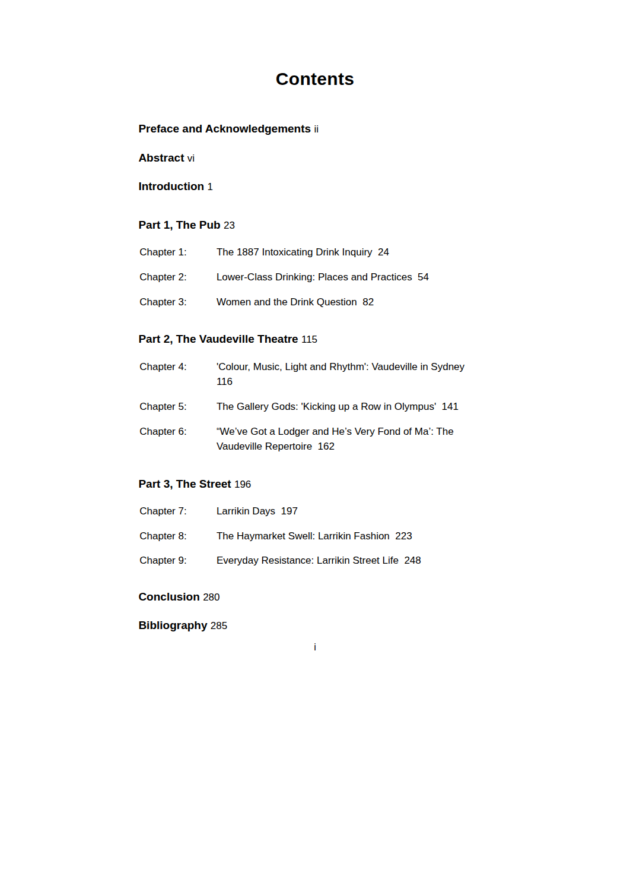Contents
Preface and Acknowledgements ii
Abstract vi
Introduction 1
Part 1, The Pub 23
Chapter 1: The 1887 Intoxicating Drink Inquiry 24
Chapter 2: Lower-Class Drinking: Places and Practices 54
Chapter 3: Women and the Drink Question 82
Part 2, The Vaudeville Theatre 115
Chapter 4: 'Colour, Music, Light and Rhythm': Vaudeville in Sydney116
Chapter 5: The Gallery Gods: 'Kicking up a Row in Olympus' 141
Chapter 6: “We’ve Got a Lodger and He’s Very Fond of Ma’: TheVaudeville Repertoire 162
Part 3, The Street 196
Chapter 7: Larrikin Days 197
Chapter 8: The Haymarket Swell: Larrikin Fashion 223
Chapter 9: Everyday Resistance: Larrikin Street Life 248
Conclusion 280
Bibliography 285
i